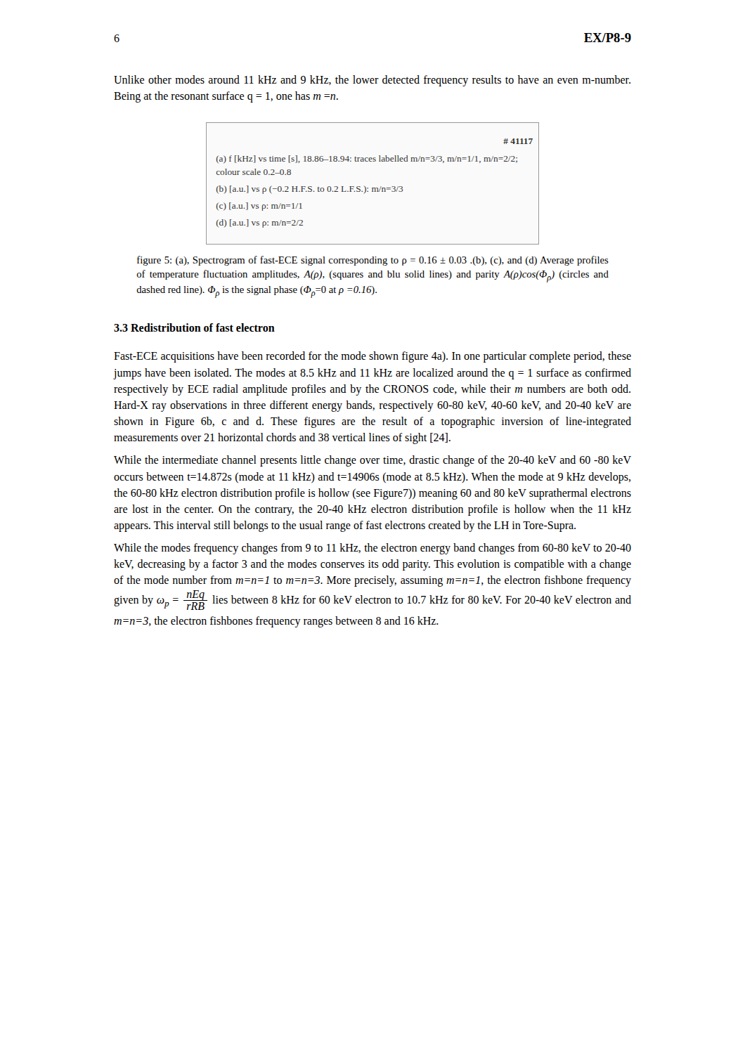6 EX/P8-9
Unlike other modes around 11 kHz and 9 kHz, the lower detected frequency results to have an even m-number. Being at the resonant surface q = 1, one has m =n.
# 41117
(a) f [kHz] vs time [s], 18.86–18.94: traces labelled m/n=3/3, m/n=1/1, m/n=2/2; colour scale 0.2–0.8
(b) [a.u.] vs ρ (−0.2 H.F.S. to 0.2 L.F.S.): m/n=3/3
(c) [a.u.] vs ρ: m/n=1/1
(d) [a.u.] vs ρ: m/n=2/2
figure 5: (a), Spectrogram of fast-ECE signal corresponding to ρ = 0.16 ± 0.03 .(b), (c), and (d) Average profiles of temperature fluctuation amplitudes, A(ρ), (squares and blu solid lines) and parity A(ρ)cos(Φρ) (circles and dashed red line). Φρ is the signal phase (Φρ=0 at ρ =0.16).
3.3 Redistribution of fast electron
Fast-ECE acquisitions have been recorded for the mode shown figure 4a). In one particular complete period, these jumps have been isolated. The modes at 8.5 kHz and 11 kHz are localized around the q = 1 surface as confirmed respectively by ECE radial amplitude profiles and by the CRONOS code, while their m numbers are both odd. Hard-X ray observations in three different energy bands, respectively 60-80 keV, 40-60 keV, and 20-40 keV are shown in Figure 6b, c and d. These figures are the result of a topographic inversion of line-integrated measurements over 21 horizontal chords and 38 vertical lines of sight [24].
While the intermediate channel presents little change over time, drastic change of the 20-40 keV and 60 -80 keV occurs between t=14.872s (mode at 11 kHz) and t=14906s (mode at 8.5 kHz). When the mode at 9 kHz develops, the 60-80 kHz electron distribution profile is hollow (see Figure7)) meaning 60 and 80 keV suprathermal electrons are lost in the center. On the contrary, the 20-40 kHz electron distribution profile is hollow when the 11 kHz appears. This interval still belongs to the usual range of fast electrons created by the LH in Tore-Supra.
While the modes frequency changes from 9 to 11 kHz, the electron energy band changes from 60-80 keV to 20-40 keV, decreasing by a factor 3 and the modes conserves its odd parity. This evolution is compatible with a change of the mode number from m=n=1 to m=n=3. More precisely, assuming m=n=1, the electron fishbone frequency given by ωp = nEq rRB lies between 8 kHz for 60 keV electron to 10.7 kHz for 80 keV. For 20-40 keV electron and m=n=3, the electron fishbones frequency ranges between 8 and 16 kHz.